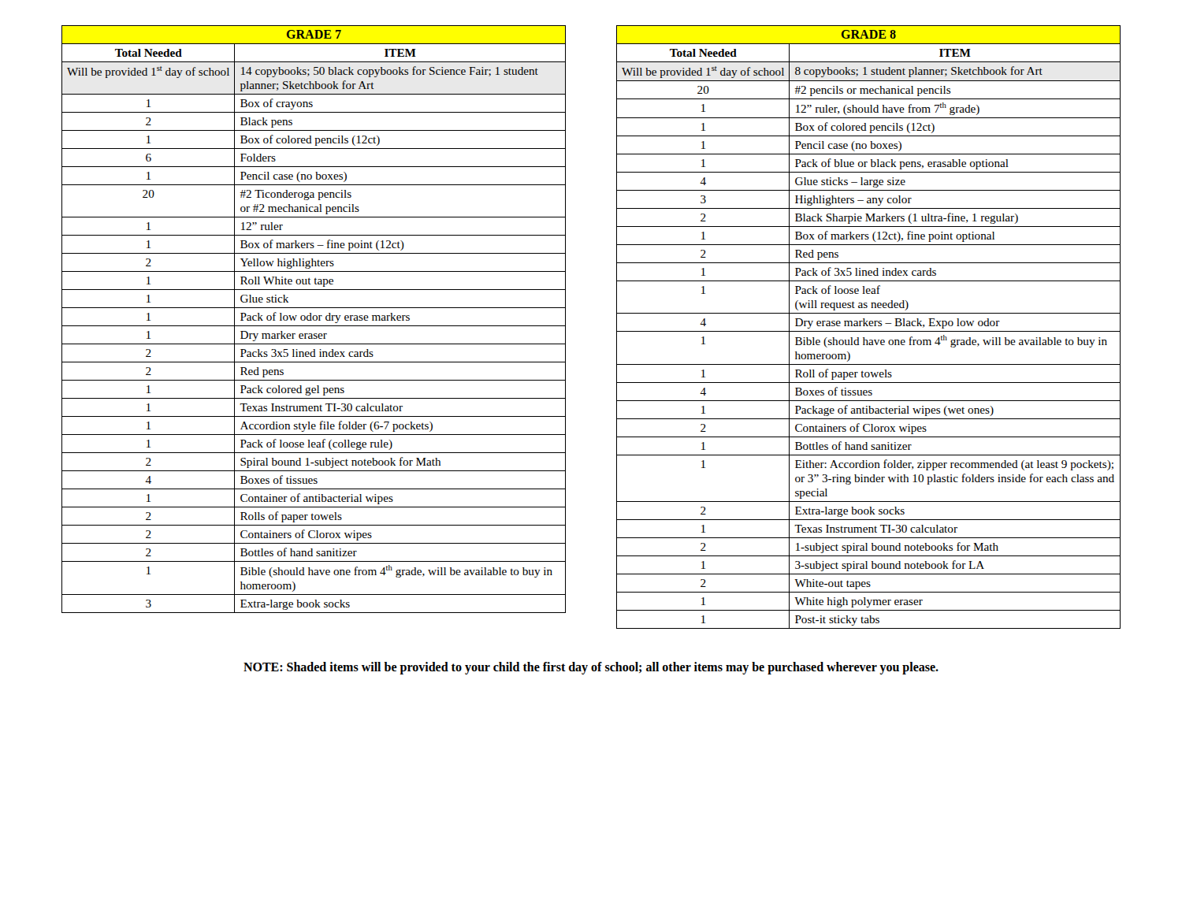GRADE 7
| Total Needed | ITEM |
| --- | --- |
| Will be provided 1 st day of school | 14 copybooks; 50 black copybooks for Science Fair; 1 student planner; Sketchbook for Art |
| 1 | Box of crayons |
| 2 | Black pens |
| 1 | Box of colored pencils (12ct) |
| 6 | Folders |
| 1 | Pencil case (no boxes) |
| 20 | #2 Ticonderoga pencils or #2 mechanical pencils |
| 1 | 12” ruler |
| 1 | Box of markers – fine point (12ct) |
| 2 | Yellow highlighters |
| 1 | Roll White out tape |
| 1 | Glue stick |
| 1 | Pack of low odor dry erase markers |
| 1 | Dry marker eraser |
| 2 | Packs 3x5 lined index cards |
| 2 | Red pens |
| 1 | Pack colored gel pens |
| 1 | Texas Instrument TI-30 calculator |
| 1 | Accordion style file folder (6-7 pockets) |
| 1 | Pack of loose leaf (college rule) |
| 2 | Spiral bound 1-subject notebook for Math |
| 4 | Boxes of tissues |
| 1 | Container of antibacterial wipes |
| 2 | Rolls of paper towels |
| 2 | Containers of Clorox wipes |
| 2 | Bottles of hand sanitizer |
| 1 | Bible (should have one from 4 th grade, will be available to buy in homeroom) |
| 3 | Extra-large book socks |
GRADE 8
| Total Needed | ITEM |
| --- | --- |
| Will be provided 1 st day of school | 8 copybooks; 1 student planner; Sketchbook for Art |
| 20 | #2 pencils or mechanical pencils |
| 1 | 12” ruler, (should have from 7 th grade) |
| 1 | Box of colored pencils (12ct) |
| 1 | Pencil case (no boxes) |
| 1 | Pack of blue or black pens, erasable optional |
| 4 | Glue sticks – large size |
| 3 | Highlighters – any color |
| 2 | Black Sharpie Markers (1 ultra-fine, 1 regular) |
| 1 | Box of markers (12ct), fine point optional |
| 2 | Red pens |
| 1 | Pack of 3x5 lined index cards |
| 1 | Pack of loose leaf (will request as needed) |
| 4 | Dry erase markers – Black, Expo low odor |
| 1 | Bible (should have one from 4 th grade, will be available to buy in homeroom) |
| 1 | Roll of paper towels |
| 4 | Boxes of tissues |
| 1 | Package of antibacterial wipes (wet ones) |
| 2 | Containers of Clorox wipes |
| 1 | Bottles of hand sanitizer |
| 1 | Either: Accordion folder, zipper recommended (at least 9 pockets); or 3” 3-ring binder with 10 plastic folders inside for each class and special |
| 2 | Extra-large book socks |
| 1 | Texas Instrument TI-30 calculator |
| 2 | 1-subject spiral bound notebooks for Math |
| 1 | 3-subject spiral bound notebook for LA |
| 2 | White-out tapes |
| 1 | White high polymer eraser |
| 1 | Post-it sticky tabs |
NOTE: Shaded items will be provided to your child the first day of school; all other items may be purchased wherever you please.